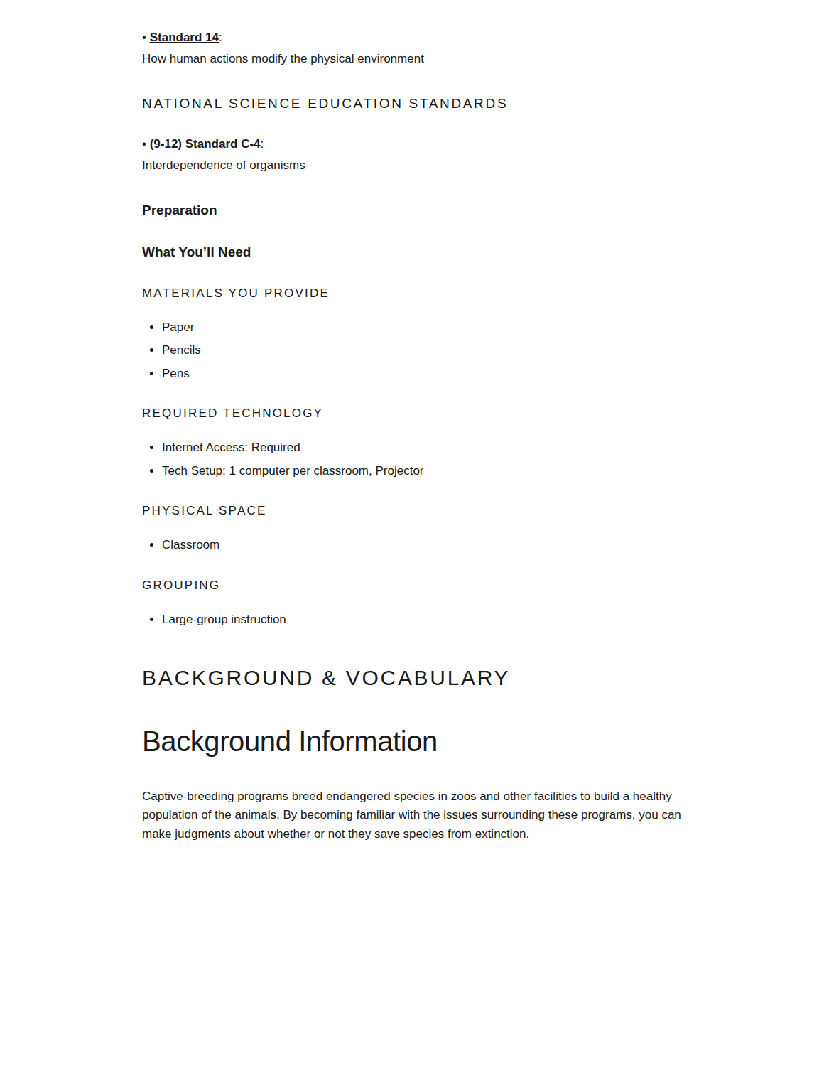• Standard 14:
How human actions modify the physical environment
National Science Education Standards
• (9-12) Standard C-4:
Interdependence of organisms
Preparation
What You’ll Need
Materials You Provide
Paper
Pencils
Pens
Required Technology
Internet Access: Required
Tech Setup: 1 computer per classroom, Projector
Physical Space
Classroom
Grouping
Large-group instruction
Background & Vocabulary
Background Information
Captive-breeding programs breed endangered species in zoos and other facilities to build a healthy population of the animals. By becoming familiar with the issues surrounding these programs, you can make judgments about whether or not they save species from extinction.